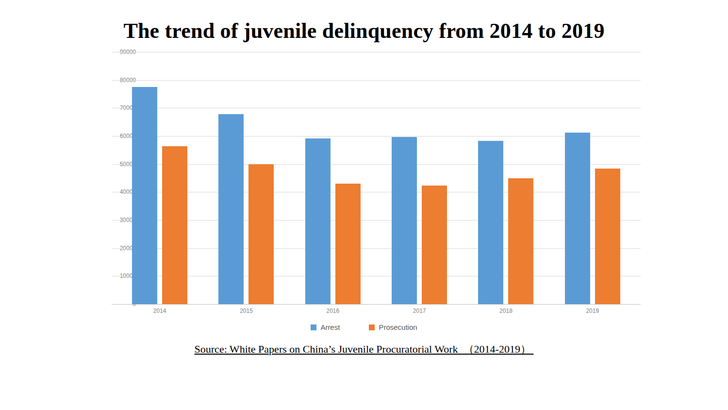The trend of juvenile delinquency from 2014 to 2019
90000 80000 70000 60000 50000 40000 30000 20000 10000 0
2014 2015 2016 2017 2018 2019
Arrest
Prosecution
Source: White Papers on China’s Juvenile Procuratorial Work （2014-2019）